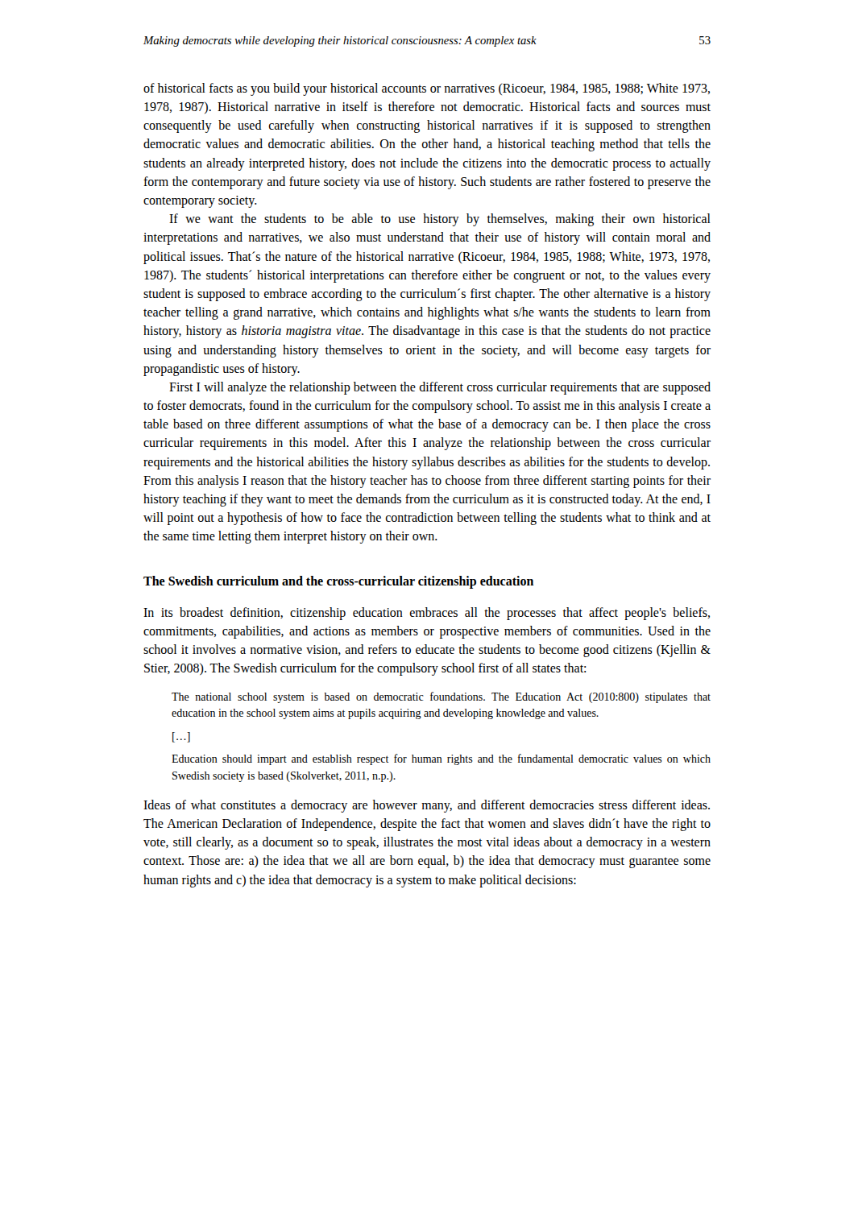Making democrats while developing their historical consciousness: A complex task 53
of historical facts as you build your historical accounts or narratives (Ricoeur, 1984, 1985, 1988; White 1973, 1978, 1987). Historical narrative in itself is therefore not democratic. Historical facts and sources must consequently be used carefully when constructing historical narratives if it is supposed to strengthen democratic values and democratic abilities. On the other hand, a historical teaching method that tells the students an already interpreted history, does not include the citizens into the democratic process to actually form the contemporary and future society via use of history. Such students are rather fostered to preserve the contemporary society.
If we want the students to be able to use history by themselves, making their own historical interpretations and narratives, we also must understand that their use of history will contain moral and political issues. That´s the nature of the historical narrative (Ricoeur, 1984, 1985, 1988; White, 1973, 1978, 1987). The students´ historical interpretations can therefore either be congruent or not, to the values every student is supposed to embrace according to the curriculum´s first chapter. The other alternative is a history teacher telling a grand narrative, which contains and highlights what s/he wants the students to learn from history, history as historia magistra vitae. The disadvantage in this case is that the students do not practice using and understanding history themselves to orient in the society, and will become easy targets for propagandistic uses of history.
First I will analyze the relationship between the different cross curricular requirements that are supposed to foster democrats, found in the curriculum for the compulsory school. To assist me in this analysis I create a table based on three different assumptions of what the base of a democracy can be. I then place the cross curricular requirements in this model. After this I analyze the relationship between the cross curricular requirements and the historical abilities the history syllabus describes as abilities for the students to develop. From this analysis I reason that the history teacher has to choose from three different starting points for their history teaching if they want to meet the demands from the curriculum as it is constructed today. At the end, I will point out a hypothesis of how to face the contradiction between telling the students what to think and at the same time letting them interpret history on their own.
The Swedish curriculum and the cross-curricular citizenship education
In its broadest definition, citizenship education embraces all the processes that affect people's beliefs, commitments, capabilities, and actions as members or prospective members of communities. Used in the school it involves a normative vision, and refers to educate the students to become good citizens (Kjellin & Stier, 2008). The Swedish curriculum for the compulsory school first of all states that:
The national school system is based on democratic foundations. The Education Act (2010:800) stipulates that education in the school system aims at pupils acquiring and developing knowledge and values.
[…]
Education should impart and establish respect for human rights and the fundamental democratic values on which Swedish society is based (Skolverket, 2011, n.p.).
Ideas of what constitutes a democracy are however many, and different democracies stress different ideas. The American Declaration of Independence, despite the fact that women and slaves didn´t have the right to vote, still clearly, as a document so to speak, illustrates the most vital ideas about a democracy in a western context. Those are: a) the idea that we all are born equal, b) the idea that democracy must guarantee some human rights and c) the idea that democracy is a system to make political decisions: